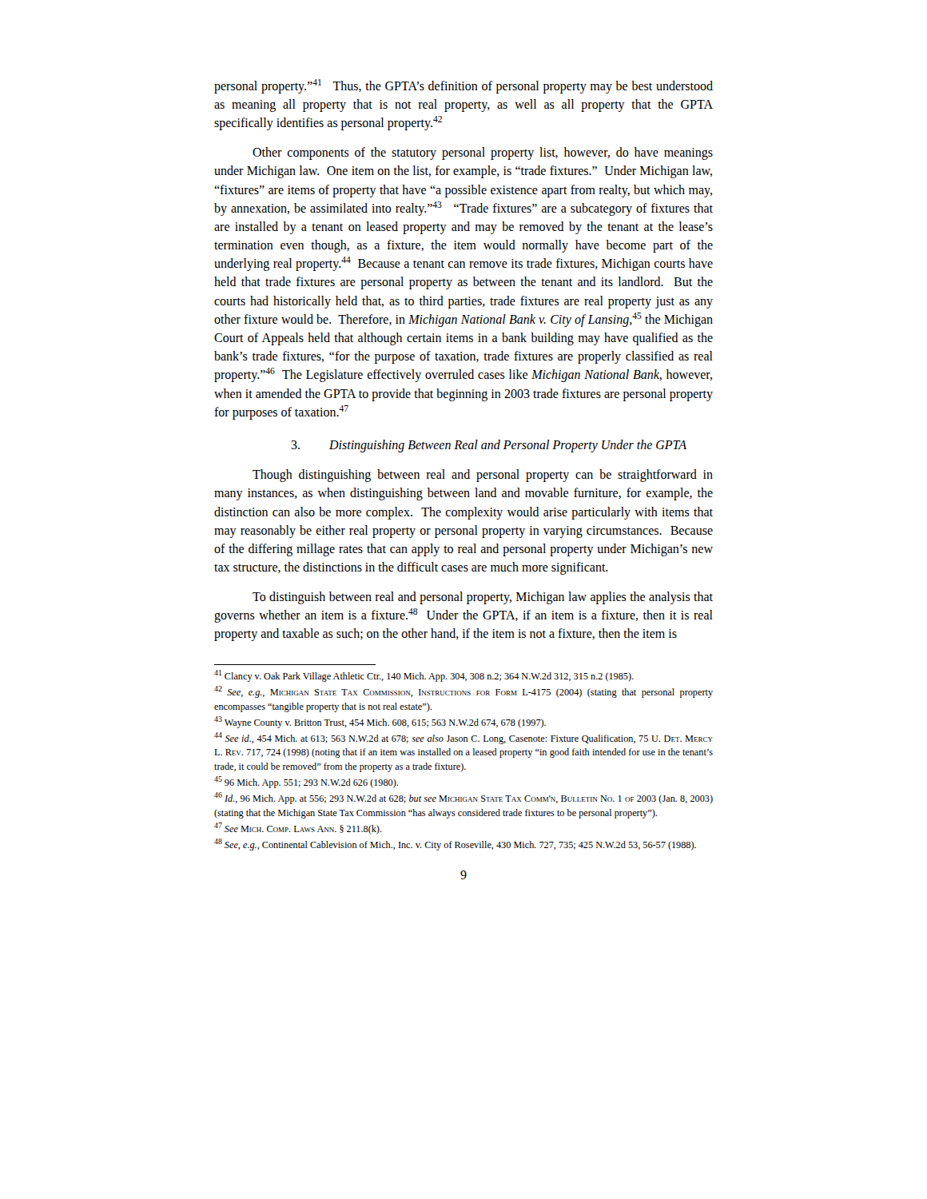personal property.”41 Thus, the GPTA’s definition of personal property may be best understood as meaning all property that is not real property, as well as all property that the GPTA specifically identifies as personal property.42
Other components of the statutory personal property list, however, do have meanings under Michigan law. One item on the list, for example, is “trade fixtures.” Under Michigan law, “fixtures” are items of property that have “a possible existence apart from realty, but which may, by annexation, be assimilated into realty.”43 “Trade fixtures” are a subcategory of fixtures that are installed by a tenant on leased property and may be removed by the tenant at the lease’s termination even though, as a fixture, the item would normally have become part of the underlying real property.44 Because a tenant can remove its trade fixtures, Michigan courts have held that trade fixtures are personal property as between the tenant and its landlord. But the courts had historically held that, as to third parties, trade fixtures are real property just as any other fixture would be. Therefore, in Michigan National Bank v. City of Lansing,45 the Michigan Court of Appeals held that although certain items in a bank building may have qualified as the bank’s trade fixtures, “for the purpose of taxation, trade fixtures are properly classified as real property.”46 The Legislature effectively overruled cases like Michigan National Bank, however, when it amended the GPTA to provide that beginning in 2003 trade fixtures are personal property for purposes of taxation.47
3. Distinguishing Between Real and Personal Property Under the GPTA
Though distinguishing between real and personal property can be straightforward in many instances, as when distinguishing between land and movable furniture, for example, the distinction can also be more complex. The complexity would arise particularly with items that may reasonably be either real property or personal property in varying circumstances. Because of the differing millage rates that can apply to real and personal property under Michigan’s new tax structure, the distinctions in the difficult cases are much more significant.
To distinguish between real and personal property, Michigan law applies the analysis that governs whether an item is a fixture.48 Under the GPTA, if an item is a fixture, then it is real property and taxable as such; on the other hand, if the item is not a fixture, then the item is
41 Clancy v. Oak Park Village Athletic Ctr., 140 Mich. App. 304, 308 n.2; 364 N.W.2d 312, 315 n.2 (1985).
42 See, e.g., Michigan State Tax Commission, Instructions for Form L-4175 (2004) (stating that personal property encompasses “tangible property that is not real estate”).
43 Wayne County v. Britton Trust, 454 Mich. 608, 615; 563 N.W.2d 674, 678 (1997).
44 See id., 454 Mich. at 613; 563 N.W.2d at 678; see also Jason C. Long, Casenote: Fixture Qualification, 75 U. Det. Mercy L. Rev. 717, 724 (1998) (noting that if an item was installed on a leased property “in good faith intended for use in the tenant’s trade, it could be removed” from the property as a trade fixture).
45 96 Mich. App. 551; 293 N.W.2d 626 (1980).
46 Id., 96 Mich. App. at 556; 293 N.W.2d at 628; but see Michigan State Tax Comm'n, Bulletin No. 1 of 2003 (Jan. 8, 2003) (stating that the Michigan State Tax Commission “has always considered trade fixtures to be personal property”).
47 See Mich. Comp. Laws Ann. § 211.8(k).
48 See, e.g., Continental Cablevision of Mich., Inc. v. City of Roseville, 430 Mich. 727, 735; 425 N.W.2d 53, 56-57 (1988).
9